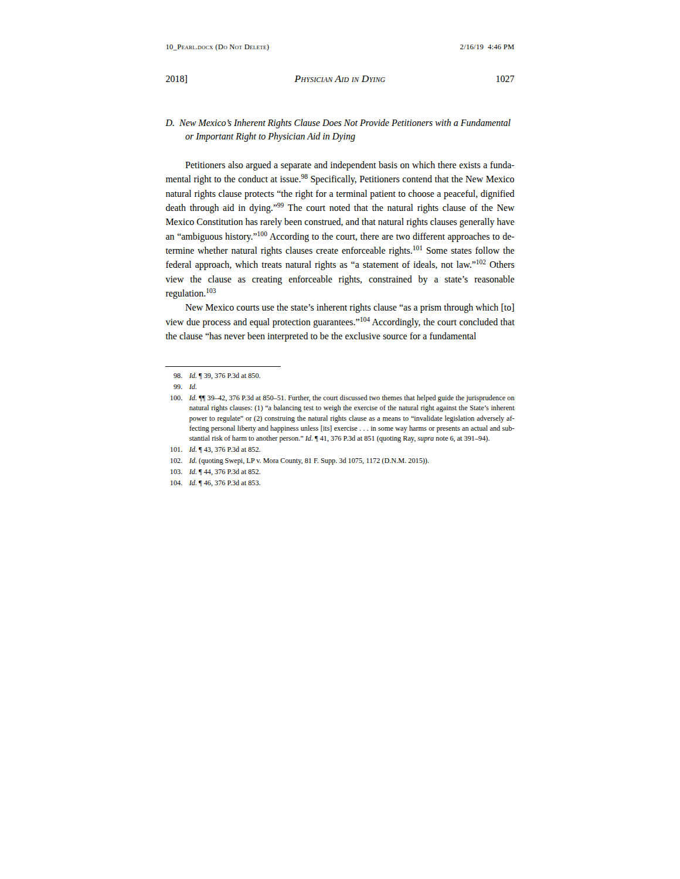10_Pearl.docx (Do Not Delete) 2/16/19 4:46 PM
2018] Physician Aid in Dying 1027
D. New Mexico’s Inherent Rights Clause Does Not Provide Petitioners with a Fundamental or Important Right to Physician Aid in Dying
Petitioners also argued a separate and independent basis on which there exists a fundamental right to the conduct at issue.98 Specifically, Petitioners contend that the New Mexico natural rights clause protects “the right for a terminal patient to choose a peaceful, dignified death through aid in dying.”99 The court noted that the natural rights clause of the New Mexico Constitution has rarely been construed, and that natural rights clauses generally have an “ambiguous history.”100 According to the court, there are two different approaches to determine whether natural rights clauses create enforceable rights.101 Some states follow the federal approach, which treats natural rights as “a statement of ideals, not law.”102 Others view the clause as creating enforceable rights, constrained by a state’s reasonable regulation.103
New Mexico courts use the state’s inherent rights clause “as a prism through which [to] view due process and equal protection guarantees.”104 Accordingly, the court concluded that the clause “has never been interpreted to be the exclusive source for a fundamental
98. Id. ¶ 39, 376 P.3d at 850.
99. Id.
100. Id. ¶¶ 39–42, 376 P.3d at 850–51. Further, the court discussed two themes that helped guide the jurisprudence on natural rights clauses: (1) “a balancing test to weigh the exercise of the natural right against the State’s inherent power to regulate” or (2) construing the natural rights clause as a means to “invalidate legislation adversely affecting personal liberty and happiness unless [its] exercise . . . in some way harms or presents an actual and substantial risk of harm to another person.” Id. ¶ 41, 376 P.3d at 851 (quoting Ray, supra note 6, at 391–94).
101. Id. ¶ 43, 376 P.3d at 852.
102. Id. (quoting Swepi, LP v. Mora County, 81 F. Supp. 3d 1075, 1172 (D.N.M. 2015)).
103. Id. ¶ 44, 376 P.3d at 852.
104. Id. ¶ 46, 376 P.3d at 853.